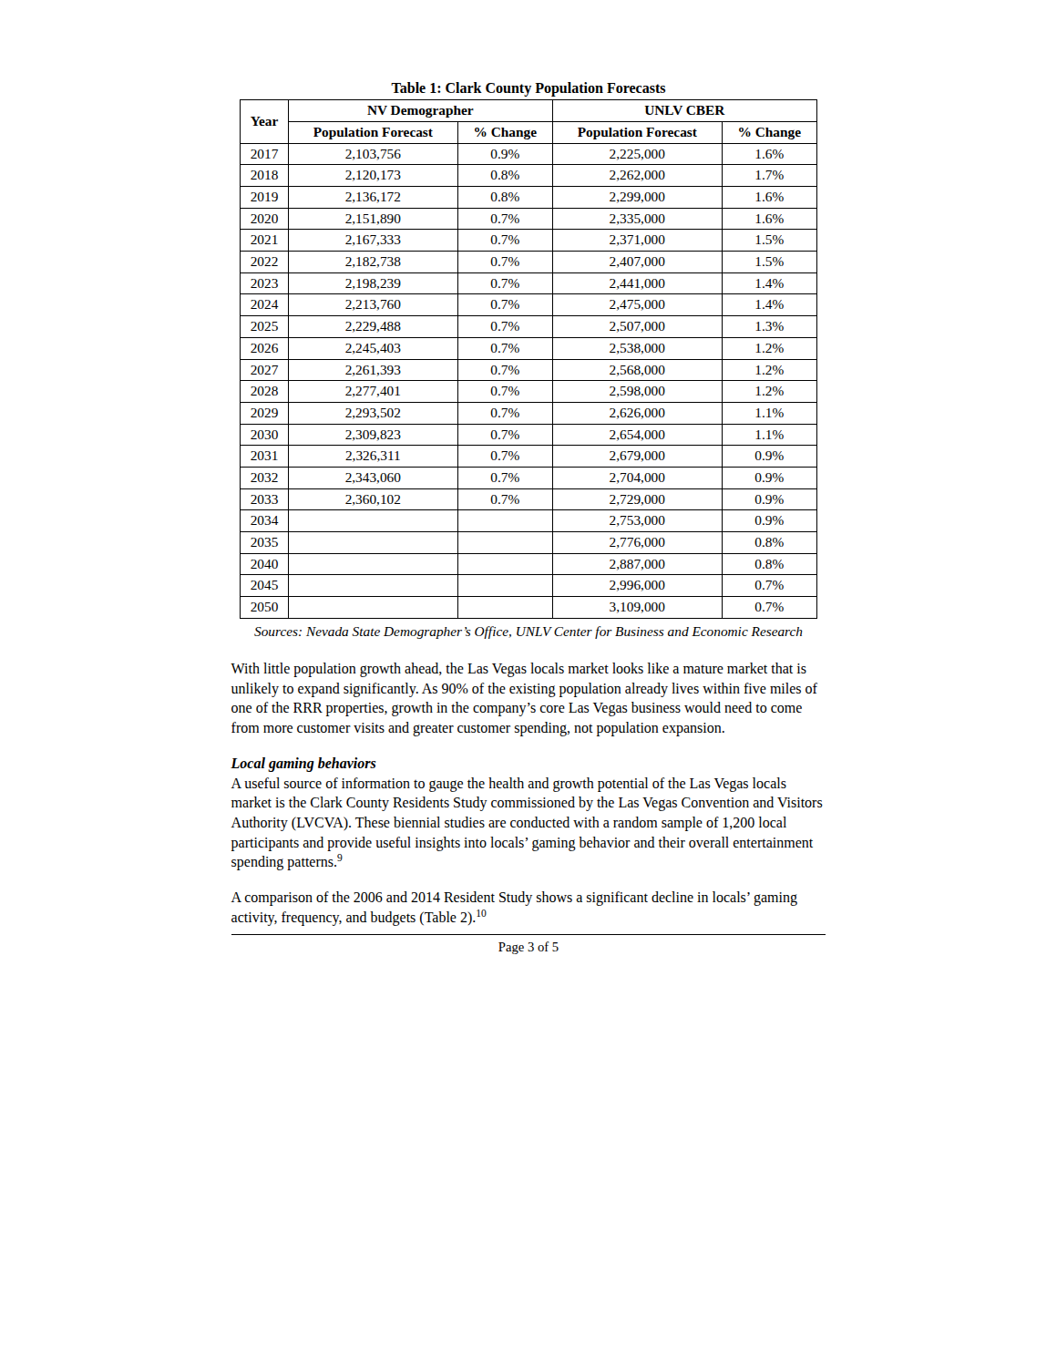Table 1: Clark County Population Forecasts
| Year | NV Demographer | UNLV CBER |
| --- | --- | --- |
| Population Forecast | % Change | Population Forecast | % Change |
| 2017 | 2,103,756 | 0.9% | 2,225,000 | 1.6% |
| 2018 | 2,120,173 | 0.8% | 2,262,000 | 1.7% |
| 2019 | 2,136,172 | 0.8% | 2,299,000 | 1.6% |
| 2020 | 2,151,890 | 0.7% | 2,335,000 | 1.6% |
| 2021 | 2,167,333 | 0.7% | 2,371,000 | 1.5% |
| 2022 | 2,182,738 | 0.7% | 2,407,000 | 1.5% |
| 2023 | 2,198,239 | 0.7% | 2,441,000 | 1.4% |
| 2024 | 2,213,760 | 0.7% | 2,475,000 | 1.4% |
| 2025 | 2,229,488 | 0.7% | 2,507,000 | 1.3% |
| 2026 | 2,245,403 | 0.7% | 2,538,000 | 1.2% |
| 2027 | 2,261,393 | 0.7% | 2,568,000 | 1.2% |
| 2028 | 2,277,401 | 0.7% | 2,598,000 | 1.2% |
| 2029 | 2,293,502 | 0.7% | 2,626,000 | 1.1% |
| 2030 | 2,309,823 | 0.7% | 2,654,000 | 1.1% |
| 2031 | 2,326,311 | 0.7% | 2,679,000 | 0.9% |
| 2032 | 2,343,060 | 0.7% | 2,704,000 | 0.9% |
| 2033 | 2,360,102 | 0.7% | 2,729,000 | 0.9% |
| 2034 | | | 2,753,000 | 0.9% |
| 2035 | | | 2,776,000 | 0.8% |
| 2040 | | | 2,887,000 | 0.8% |
| 2045 | | | 2,996,000 | 0.7% |
| 2050 | | | 3,109,000 | 0.7% |
Sources: Nevada State Demographer’s Office, UNLV Center for Business and Economic Research
With little population growth ahead, the Las Vegas locals market looks like a mature market that is unlikely to expand significantly. As 90% of the existing population already lives within five miles of one of the RRR properties, growth in the company’s core Las Vegas business would need to come from more customer visits and greater customer spending, not population expansion.
Local gaming behaviors
A useful source of information to gauge the health and growth potential of the Las Vegas locals market is the Clark County Residents Study commissioned by the Las Vegas Convention and Visitors Authority (LVCVA). These biennial studies are conducted with a random sample of 1,200 local participants and provide useful insights into locals’ gaming behavior and their overall entertainment spending patterns.9
A comparison of the 2006 and 2014 Resident Study shows a significant decline in locals’ gaming activity, frequency, and budgets (Table 2).10
Page 3 of 5